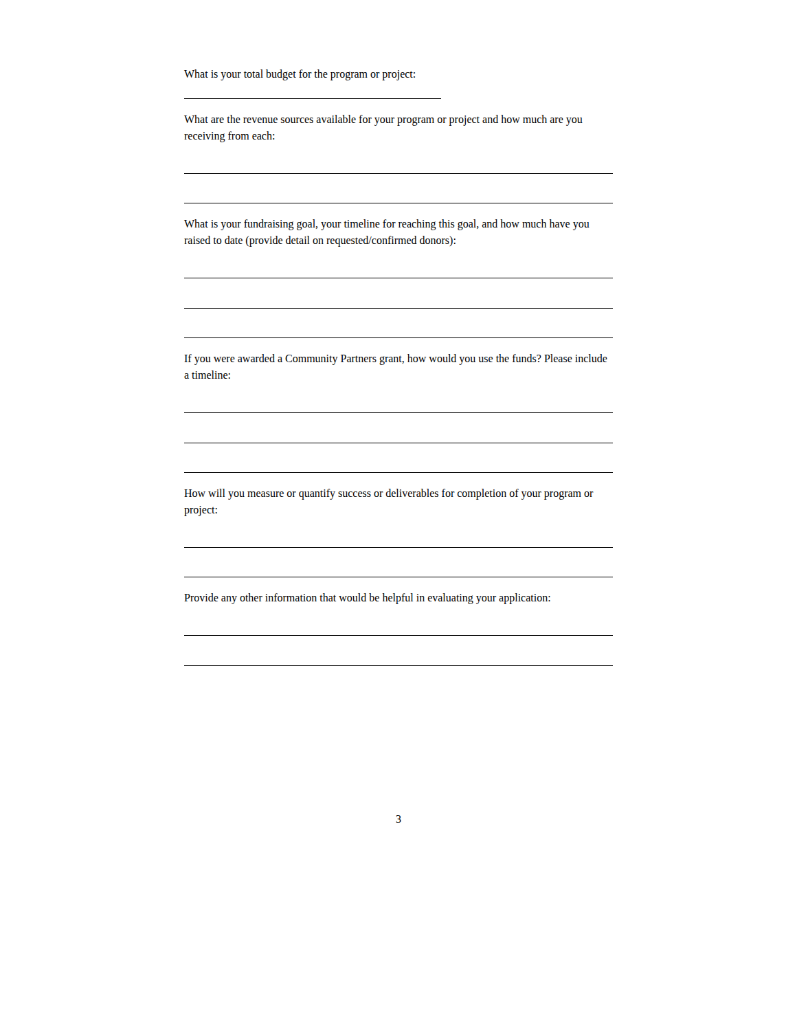What is your total budget for the program or project:
What are the revenue sources available for your program or project and how much are you receiving from each:
What is your fundraising goal, your timeline for reaching this goal, and how much have you raised to date (provide detail on requested/confirmed donors):
If you were awarded a Community Partners grant, how would you use the funds? Please include a timeline:
How will you measure or quantify success or deliverables for completion of your program or project:
Provide any other information that would be helpful in evaluating your application:
3